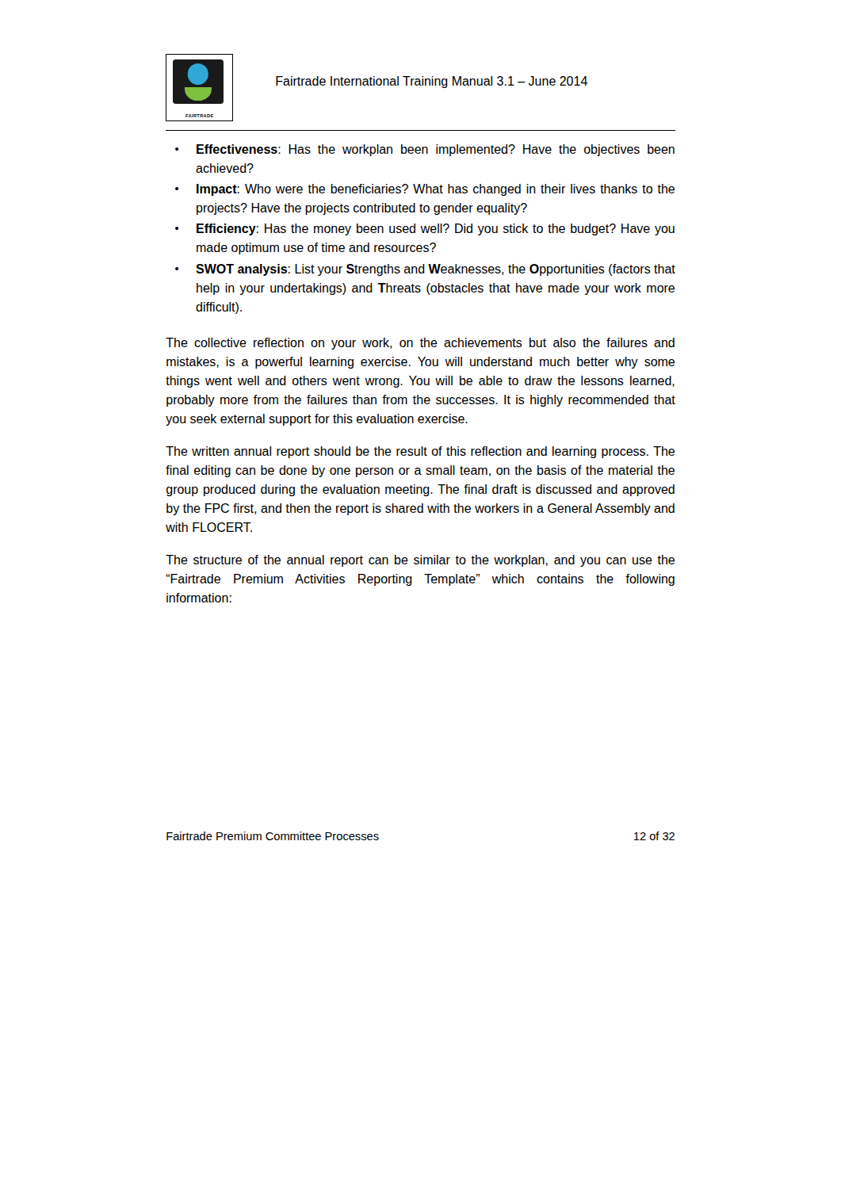FAIRTRADE
Fairtrade International Training Manual 3.1 – June 2014
Effectiveness: Has the workplan been implemented? Have the objectives been achieved?
Impact: Who were the beneficiaries? What has changed in their lives thanks to the projects? Have the projects contributed to gender equality?
Efficiency: Has the money been used well? Did you stick to the budget? Have you made optimum use of time and resources?
SWOT analysis: List your Strengths and Weaknesses, the Opportunities (factors that help in your undertakings) and Threats (obstacles that have made your work more difficult).
The collective reflection on your work, on the achievements but also the failures and mistakes, is a powerful learning exercise. You will understand much better why some things went well and others went wrong. You will be able to draw the lessons learned, probably more from the failures than from the successes. It is highly recommended that you seek external support for this evaluation exercise.
The written annual report should be the result of this reflection and learning process. The final editing can be done by one person or a small team, on the basis of the material the group produced during the evaluation meeting. The final draft is discussed and approved by the FPC first, and then the report is shared with the workers in a General Assembly and with FLOCERT.
The structure of the annual report can be similar to the workplan, and you can use the “Fairtrade Premium Activities Reporting Template” which contains the following information:
Fairtrade Premium Committee Processes 12 of 32